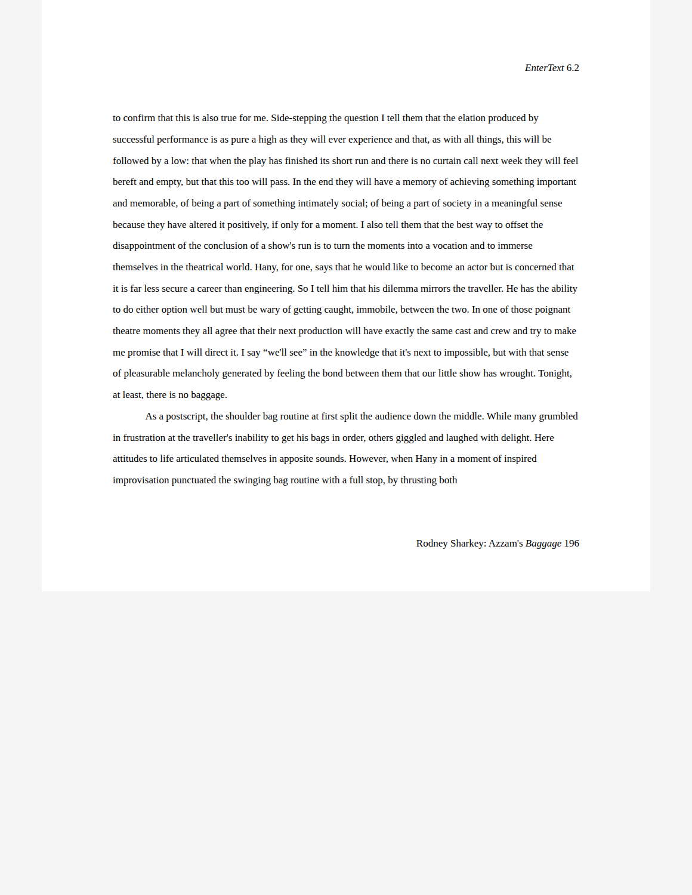EnterText 6.2
to confirm that this is also true for me. Side-stepping the question I tell them that the elation produced by successful performance is as pure a high as they will ever experience and that, as with all things, this will be followed by a low: that when the play has finished its short run and there is no curtain call next week they will feel bereft and empty, but that this too will pass. In the end they will have a memory of achieving something important and memorable, of being a part of something intimately social; of being a part of society in a meaningful sense because they have altered it positively, if only for a moment. I also tell them that the best way to offset the disappointment of the conclusion of a show's run is to turn the moments into a vocation and to immerse themselves in the theatrical world. Hany, for one, says that he would like to become an actor but is concerned that it is far less secure a career than engineering. So I tell him that his dilemma mirrors the traveller. He has the ability to do either option well but must be wary of getting caught, immobile, between the two. In one of those poignant theatre moments they all agree that their next production will have exactly the same cast and crew and try to make me promise that I will direct it. I say “we'll see” in the knowledge that it's next to impossible, but with that sense of pleasurable melancholy generated by feeling the bond between them that our little show has wrought. Tonight, at least, there is no baggage.
As a postscript, the shoulder bag routine at first split the audience down the middle. While many grumbled in frustration at the traveller's inability to get his bags in order, others giggled and laughed with delight. Here attitudes to life articulated themselves in apposite sounds. However, when Hany in a moment of inspired improvisation punctuated the swinging bag routine with a full stop, by thrusting both
Rodney Sharkey: Azzam's Baggage 196